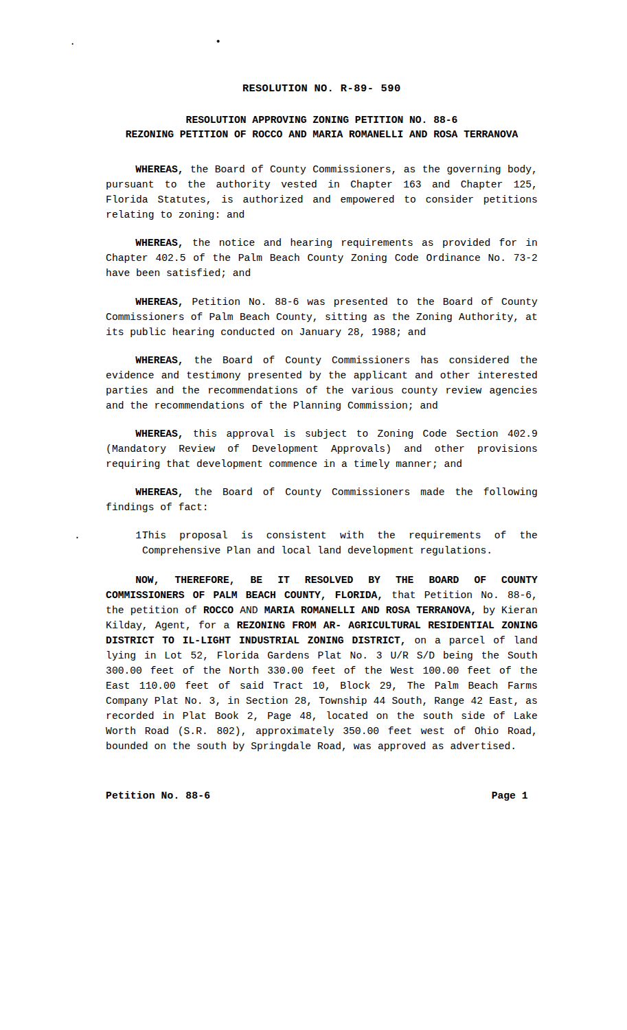. •
RESOLUTION NO. R-89- 590
RESOLUTION APPROVING ZONING PETITION NO. 88-6
REZONING PETITION OF ROCCO AND MARIA ROMANELLI AND ROSA TERRANOVA
WHEREAS, the Board of County Commissioners, as the governing body, pursuant to the authority vested in Chapter 163 and Chapter 125, Florida Statutes, is authorized and empowered to consider petitions relating to zoning: and
WHEREAS, the notice and hearing requirements as provided for in Chapter 402.5 of the Palm Beach County Zoning Code Ordinance No. 73-2 have been satisfied; and
WHEREAS, Petition No. 88-6 was presented to the Board of County Commissioners of Palm Beach County, sitting as the Zoning Authority, at its public hearing conducted on January 28, 1988; and
WHEREAS, the Board of County Commissioners has considered the evidence and testimony presented by the applicant and other interested parties and the recommendations of the various county review agencies and the recommendations of the Planning Commission; and
WHEREAS, this approval is subject to Zoning Code Section 402.9 (Mandatory Review of Development Approvals) and other provisions requiring that development commence in a timely manner; and
WHEREAS, the Board of County Commissioners made the following findings of fact:
.
1.
This proposal is consistent with the requirements of the Comprehensive Plan and local land development regulations.
NOW, THEREFORE, BE IT RESOLVED BY THE BOARD OF COUNTY COMMISSIONERS OF PALM BEACH COUNTY, FLORIDA, that Petition No. 88-6, the petition of ROCCO AND MARIA ROMANELLI AND ROSA TERRANOVA, by Kieran Kilday, Agent, for a REZONING FROM AR- AGRICULTURAL RESIDENTIAL ZONING DISTRICT TO IL-LIGHT INDUSTRIAL ZONING DISTRICT, on a parcel of land lying in Lot 52, Florida Gardens Plat No. 3 U/R S/D being the South 300.00 feet of the North 330.00 feet of the West 100.00 feet of the East 110.00 feet of said Tract 10, Block 29, The Palm Beach Farms Company Plat No. 3, in Section 28, Township 44 South, Range 42 East, as recorded in Plat Book 2, Page 48, located on the south side of Lake Worth Road (S.R. 802), approximately 350.00 feet west of Ohio Road, bounded on the south by Springdale Road, was approved as advertised.
Petition No. 88-6
Page 1